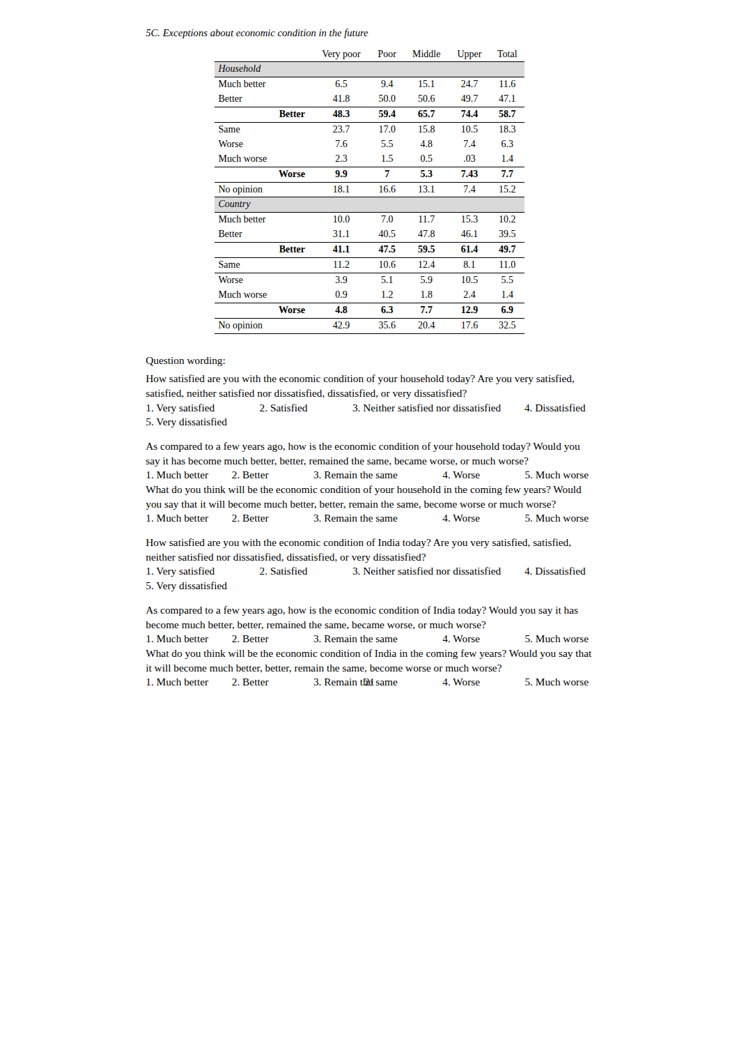5C. Exceptions about economic condition in the future
| | Very poor | Poor | Middle | Upper | Total |
| --- | --- | --- | --- | --- | --- |
| Household | | | | | |
| Much better | 6.5 | 9.4 | 15.1 | 24.7 | 11.6 |
| Better | 41.8 | 50.0 | 50.6 | 49.7 | 47.1 |
| Better | 48.3 | 59.4 | 65.7 | 74.4 | 58.7 |
| Same | 23.7 | 17.0 | 15.8 | 10.5 | 18.3 |
| Worse | 7.6 | 5.5 | 4.8 | 7.4 | 6.3 |
| Much worse | 2.3 | 1.5 | 0.5 | .03 | 1.4 |
| Worse | 9.9 | 7 | 5.3 | 7.43 | 7.7 |
| No opinion | 18.1 | 16.6 | 13.1 | 7.4 | 15.2 |
| Country | | | | | |
| Much better | 10.0 | 7.0 | 11.7 | 15.3 | 10.2 |
| Better | 31.1 | 40.5 | 47.8 | 46.1 | 39.5 |
| Better | 41.1 | 47.5 | 59.5 | 61.4 | 49.7 |
| Same | 11.2 | 10.6 | 12.4 | 8.1 | 11.0 |
| Worse | 3.9 | 5.1 | 5.9 | 10.5 | 5.5 |
| Much worse | 0.9 | 1.2 | 1.8 | 2.4 | 1.4 |
| Worse | 4.8 | 6.3 | 7.7 | 12.9 | 6.9 |
| No opinion | 42.9 | 35.6 | 20.4 | 17.6 | 32.5 |
Question wording:
How satisfied are you with the economic condition of your household today? Are you very satisfied, satisfied, neither satisfied nor dissatisfied, dissatisfied, or very dissatisfied?
1. Very satisfied 2. Satisfied 3. Neither satisfied nor dissatisfied 4. Dissatisfied
5. Very dissatisfied
As compared to a few years ago, how is the economic condition of your household today? Would you say it has become much better, better, remained the same, became worse, or much worse?
1. Much better 2. Better 3. Remain the same 4. Worse 5. Much worse
What do you think will be the economic condition of your household in the coming few years? Would you say that it will become much better, better, remain the same, become worse or much worse?
1. Much better 2. Better 3. Remain the same 4. Worse 5. Much worse
How satisfied are you with the economic condition of India today? Are you very satisfied, satisfied, neither satisfied nor dissatisfied, dissatisfied, or very dissatisfied?
1. Very satisfied 2. Satisfied 3. Neither satisfied nor dissatisfied 4. Dissatisfied
5. Very dissatisfied
As compared to a few years ago, how is the economic condition of India today? Would you say it has become much better, better, remained the same, became worse, or much worse?
1. Much better 2. Better 3. Remain the same 4. Worse 5. Much worse
What do you think will be the economic condition of India in the coming few years? Would you say that it will become much better, better, remain the same, become worse or much worse?
1. Much better 2. Better 3. Remain the same 4. Worse 5. Much worse
21